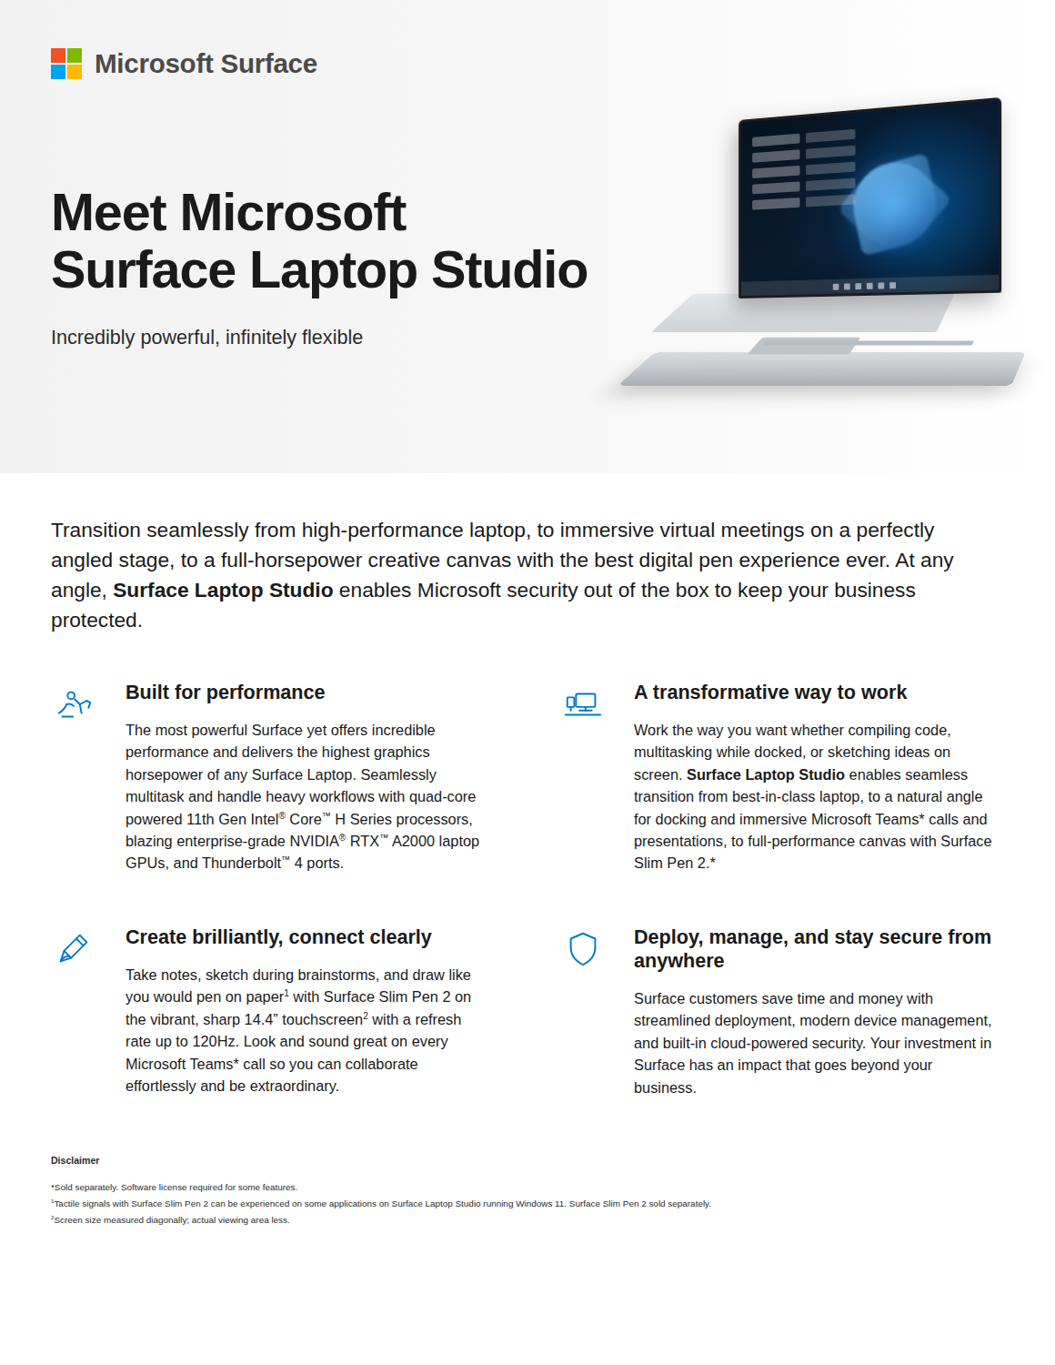Microsoft Surface
Meet Microsoft
Surface Laptop Studio
Incredibly powerful, infinitely flexible
Transition seamlessly from high-performance laptop, to immersive virtual meetings on a perfectly angled stage, to a full-horsepower creative canvas with the best digital pen experience ever. At any angle, Surface Laptop Studio enables Microsoft security out of the box to keep your business protected.
Built for performance
The most powerful Surface yet offers incredible performance and delivers the highest graphics horsepower of any Surface Laptop. Seamlessly multitask and handle heavy workflows with quad-core powered 11th Gen Intel® Core™ H Series processors, blazing enterprise-grade NVIDIA® RTX™ A2000 laptop GPUs, and Thunderbolt™ 4 ports.
A transformative way to work
Work the way you want whether compiling code, multitasking while docked, or sketching ideas on screen. Surface Laptop Studio enables seamless transition from best-in-class laptop, to a natural angle for docking and immersive Microsoft Teams* calls and presentations, to full-performance canvas with Surface Slim Pen 2.*
Create brilliantly, connect clearly
Take notes, sketch during brainstorms, and draw like you would pen on paper1 with Surface Slim Pen 2 on the vibrant, sharp 14.4” touchscreen2 with a refresh rate up to 120Hz. Look and sound great on every Microsoft Teams* call so you can collaborate effortlessly and be extraordinary.
Deploy, manage, and stay secure from anywhere
Surface customers save time and money with streamlined deployment, modern device management, and built-in cloud-powered security. Your investment in Surface has an impact that goes beyond your business.
Disclaimer
*Sold separately. Software license required for some features.
1Tactile signals with Surface Slim Pen 2 can be experienced on some applications on Surface Laptop Studio running Windows 11. Surface Slim Pen 2 sold separately.
2Screen size measured diagonally; actual viewing area less.